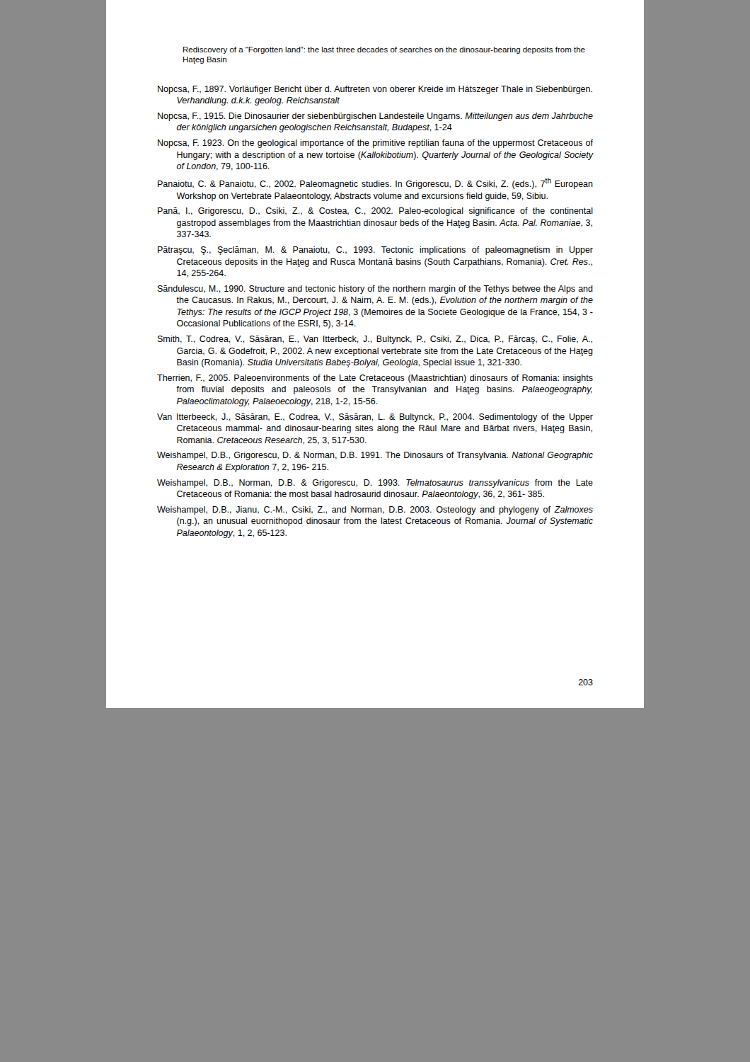Rediscovery of a “Forgotten land”: the last three decades of searches on the dinosaur-bearing deposits from the Haţeg Basin
Nopcsa, F., 1897. Vorläufiger Bericht über d. Auftreten von oberer Kreide im Hátszeger Thale in Siebenbürgen. Verhandlung. d.k.k. geolog. Reichsanstalt
Nopcsa, F., 1915. Die Dinosaurier der siebenbürgischen Landesteile Ungarns. Mitteilungen aus dem Jahrbuche der königlich ungarsichen geologischen Reichsanstalt, Budapest, 1-24
Nopcsa, F. 1923. On the geological importance of the primitive reptilian fauna of the uppermost Cretaceous of Hungary; with a description of a new tortoise (Kallokibotium). Quarterly Journal of the Geological Society of London, 79, 100-116.
Panaiotu, C. & Panaiotu, C., 2002. Paleomagnetic studies. In Grigorescu, D. & Csiki, Z. (eds.), 7th European Workshop on Vertebrate Palaeontology, Abstracts volume and excursions field guide, 59, Sibiu.
Pană, I., Grigorescu, D., Csiki, Z., & Costea, C., 2002. Paleo-ecological significance of the continental gastropod assemblages from the Maastrichtian dinosaur beds of the Haţeg Basin. Acta. Pal. Romaniae, 3, 337-343.
Pătraşcu, Ş., Şeclăman, M. & Panaiotu, C., 1993. Tectonic implications of paleomagnetism in Upper Cretaceous deposits in the Haţeg and Rusca Montană basins (South Carpathians, Romania). Cret. Res., 14, 255-264.
Săndulescu, M., 1990. Structure and tectonic history of the northern margin of the Tethys betwee the Alps and the Caucasus. In Rakus, M., Dercourt, J. & Nairn, A. E. M. (eds.), Evolution of the northern margin of the Tethys: The results of the IGCP Project 198, 3 (Memoires de la Societe Geologique de la France, 154, 3 - Occasional Publications of the ESRI, 5), 3-14.
Smith, T., Codrea, V., Săsăran, E., Van Itterbeck, J., Bultynck, P., Csiki, Z., Dica, P., Fărcaş, C., Folie, A., Garcia, G. & Godefroit, P., 2002. A new exceptional vertebrate site from the Late Cretaceous of the Haţeg Basin (Romania). Studia Universitatis Babeş-Bolyai, Geologia, Special issue 1, 321-330.
Therrien, F., 2005. Paleoenvironments of the Late Cretaceous (Maastrichtian) dinosaurs of Romania: insights from fluvial deposits and paleosols of the Transylvanian and Haţeg basins. Palaeogeography, Palaeoclimatology, Palaeoecology, 218, 1-2, 15-56.
Van Itterbeeck, J., Săsăran, E., Codrea, V., Săsăran, L. & Bultynck, P., 2004. Sedimentology of the Upper Cretaceous mammal- and dinosaur-bearing sites along the Râul Mare and Bărbat rivers, Haţeg Basin, Romania. Cretaceous Research, 25, 3, 517-530.
Weishampel, D.B., Grigorescu, D. & Norman, D.B. 1991. The Dinosaurs of Transylvania. National Geographic Research & Exploration 7, 2, 196- 215.
Weishampel, D.B., Norman, D.B. & Grigorescu, D. 1993. Telmatosaurus transsylvanicus from the Late Cretaceous of Romania: the most basal hadrosaurid dinosaur. Palaeontology, 36, 2, 361- 385.
Weishampel, D.B., Jianu, C.-M., Csiki, Z., and Norman, D.B. 2003. Osteology and phylogeny of Zalmoxes (n.g.), an unusual euornithopod dinosaur from the latest Cretaceous of Romania. Journal of Systematic Palaeontology, 1, 2, 65-123.
203